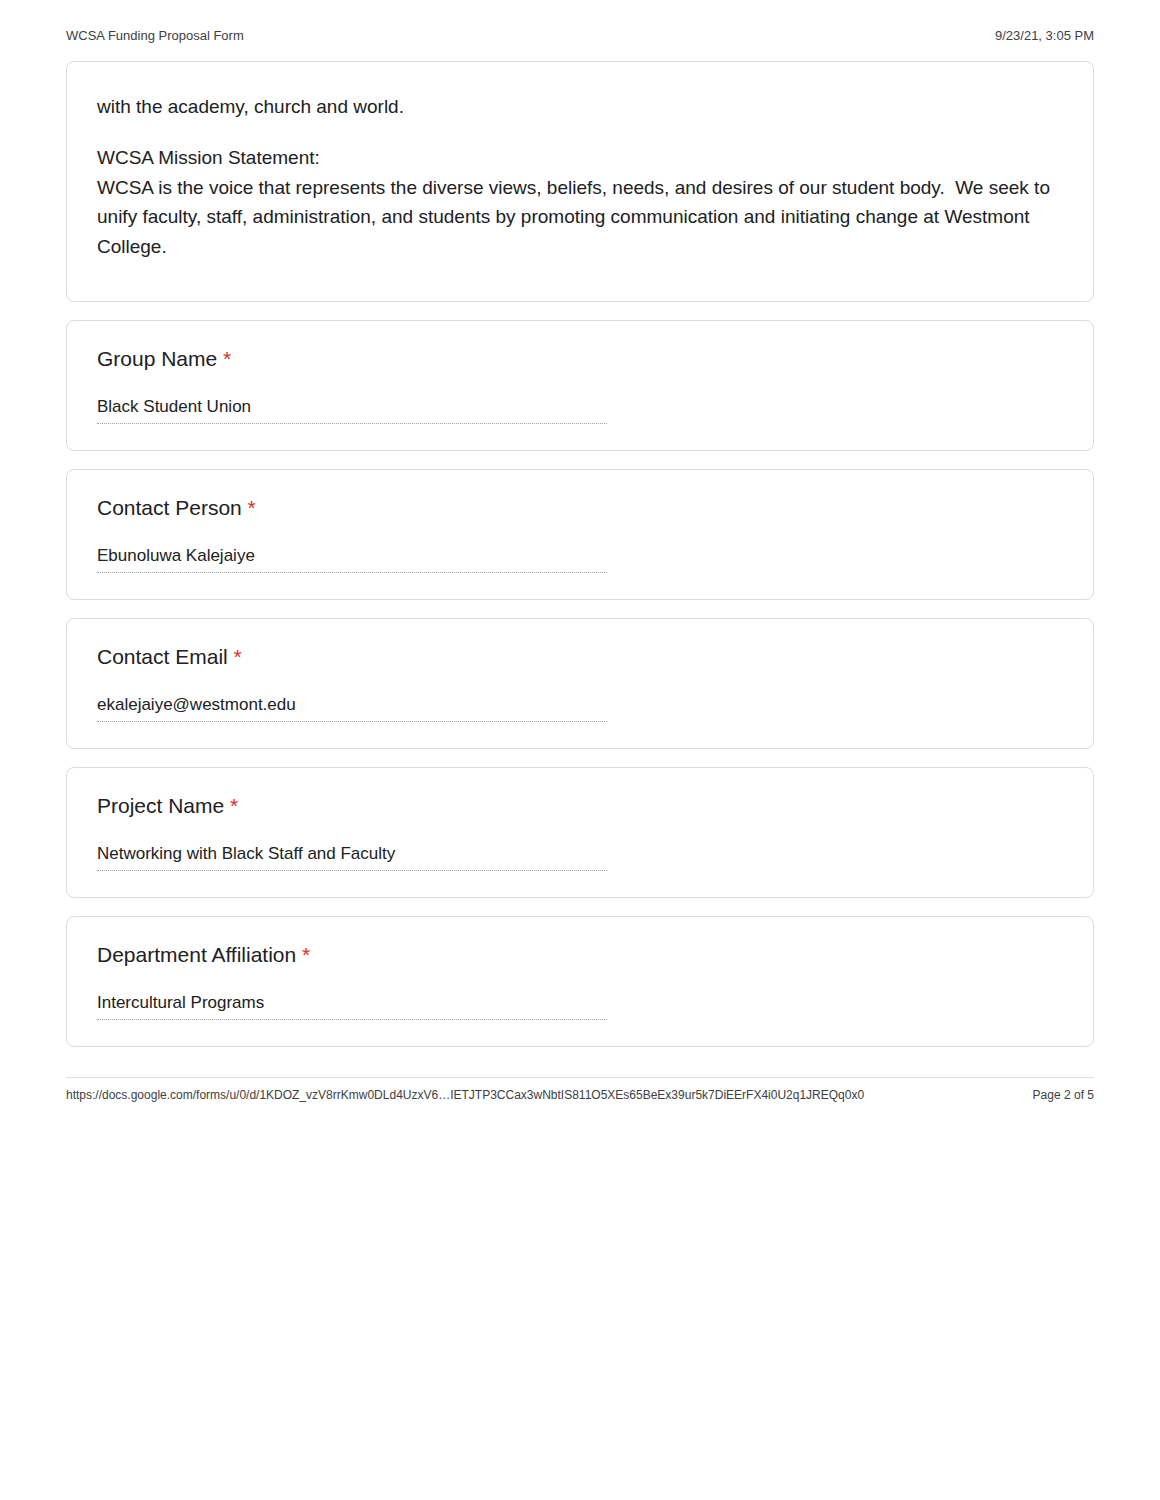WCSA Funding Proposal Form 9/23/21, 3:05 PM
with the academy, church and world.
WCSA Mission Statement:
WCSA is the voice that represents the diverse views, beliefs, needs, and desires of our student body. We seek to unify faculty, staff, administration, and students by promoting communication and initiating change at Westmont College.
Group Name *
Black Student Union
Contact Person *
Ebunoluwa Kalejaiye
Contact Email *
ekalejaiye@westmont.edu
Project Name *
Networking with Black Staff and Faculty
Department Affiliation *
Intercultural Programs
https://docs.google.com/forms/u/0/d/1KDOZ_vzV8rrKmw0DLd4UzxV6…IETJTP3CCax3wNbtIS811O5XEs65BeEx39ur5k7DiEErFX4i0U2q1JREQq0x0 Page 2 of 5